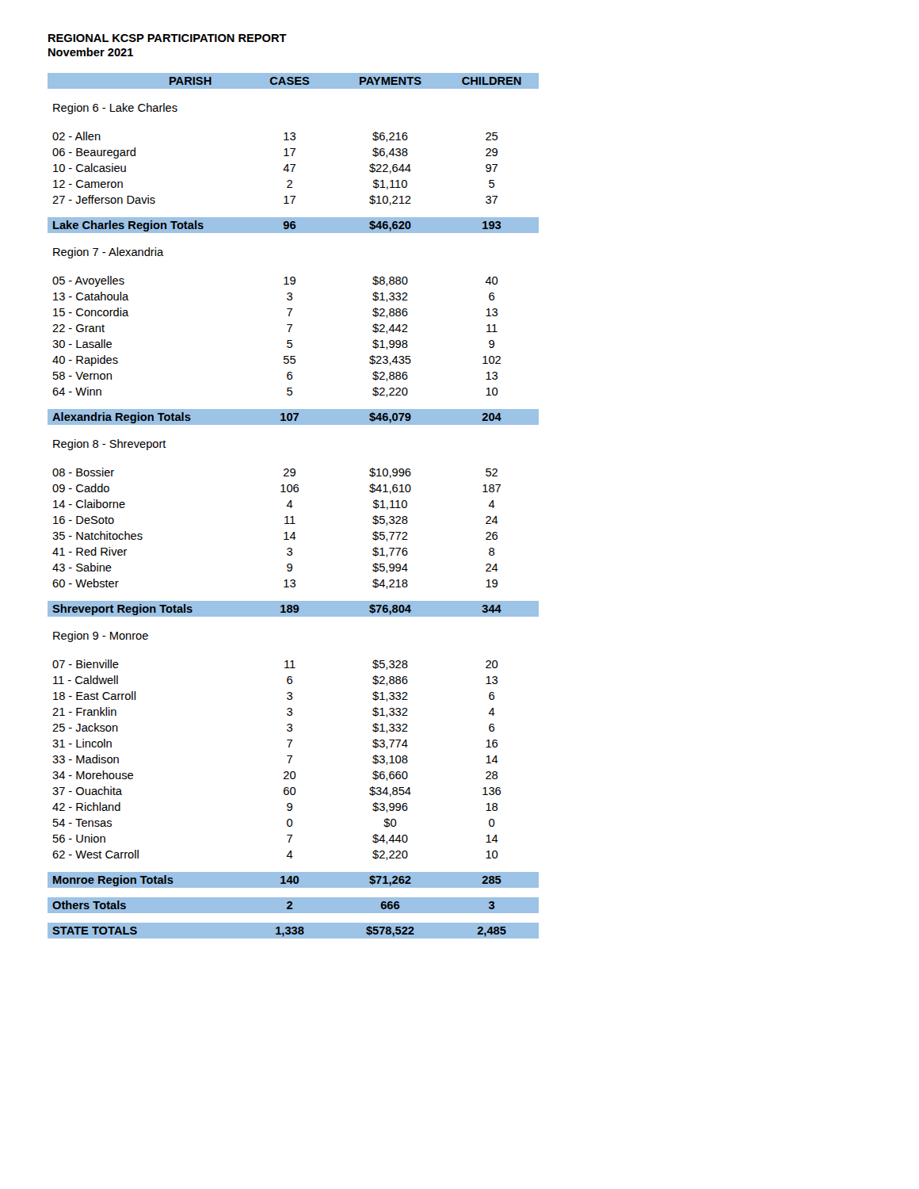REGIONAL KCSP PARTICIPATION REPORT
November 2021
| PARISH | CASES | PAYMENTS | CHILDREN |
| --- | --- | --- | --- |
| Region 6 - Lake Charles | | | |
| 02 - Allen | 13 | $6,216 | 25 |
| 06 - Beauregard | 17 | $6,438 | 29 |
| 10 - Calcasieu | 47 | $22,644 | 97 |
| 12 - Cameron | 2 | $1,110 | 5 |
| 27 - Jefferson Davis | 17 | $10,212 | 37 |
| Lake Charles Region Totals | 96 | $46,620 | 193 |
| Region 7 - Alexandria | | | |
| 05 - Avoyelles | 19 | $8,880 | 40 |
| 13 - Catahoula | 3 | $1,332 | 6 |
| 15 - Concordia | 7 | $2,886 | 13 |
| 22 - Grant | 7 | $2,442 | 11 |
| 30 - Lasalle | 5 | $1,998 | 9 |
| 40 - Rapides | 55 | $23,435 | 102 |
| 58 - Vernon | 6 | $2,886 | 13 |
| 64 - Winn | 5 | $2,220 | 10 |
| Alexandria Region Totals | 107 | $46,079 | 204 |
| Region 8 - Shreveport | | | |
| 08 - Bossier | 29 | $10,996 | 52 |
| 09 - Caddo | 106 | $41,610 | 187 |
| 14 - Claiborne | 4 | $1,110 | 4 |
| 16 - DeSoto | 11 | $5,328 | 24 |
| 35 - Natchitoches | 14 | $5,772 | 26 |
| 41 - Red River | 3 | $1,776 | 8 |
| 43 - Sabine | 9 | $5,994 | 24 |
| 60 - Webster | 13 | $4,218 | 19 |
| Shreveport Region Totals | 189 | $76,804 | 344 |
| Region 9 - Monroe | | | |
| 07 - Bienville | 11 | $5,328 | 20 |
| 11 - Caldwell | 6 | $2,886 | 13 |
| 18 - East Carroll | 3 | $1,332 | 6 |
| 21 - Franklin | 3 | $1,332 | 4 |
| 25 - Jackson | 3 | $1,332 | 6 |
| 31 - Lincoln | 7 | $3,774 | 16 |
| 33 - Madison | 7 | $3,108 | 14 |
| 34 - Morehouse | 20 | $6,660 | 28 |
| 37 - Ouachita | 60 | $34,854 | 136 |
| 42 - Richland | 9 | $3,996 | 18 |
| 54 - Tensas | 0 | $0 | 0 |
| 56 - Union | 7 | $4,440 | 14 |
| 62 - West Carroll | 4 | $2,220 | 10 |
| Monroe Region Totals | 140 | $71,262 | 285 |
| Others Totals | 2 | 666 | 3 |
| STATE TOTALS | 1,338 | $578,522 | 2,485 |